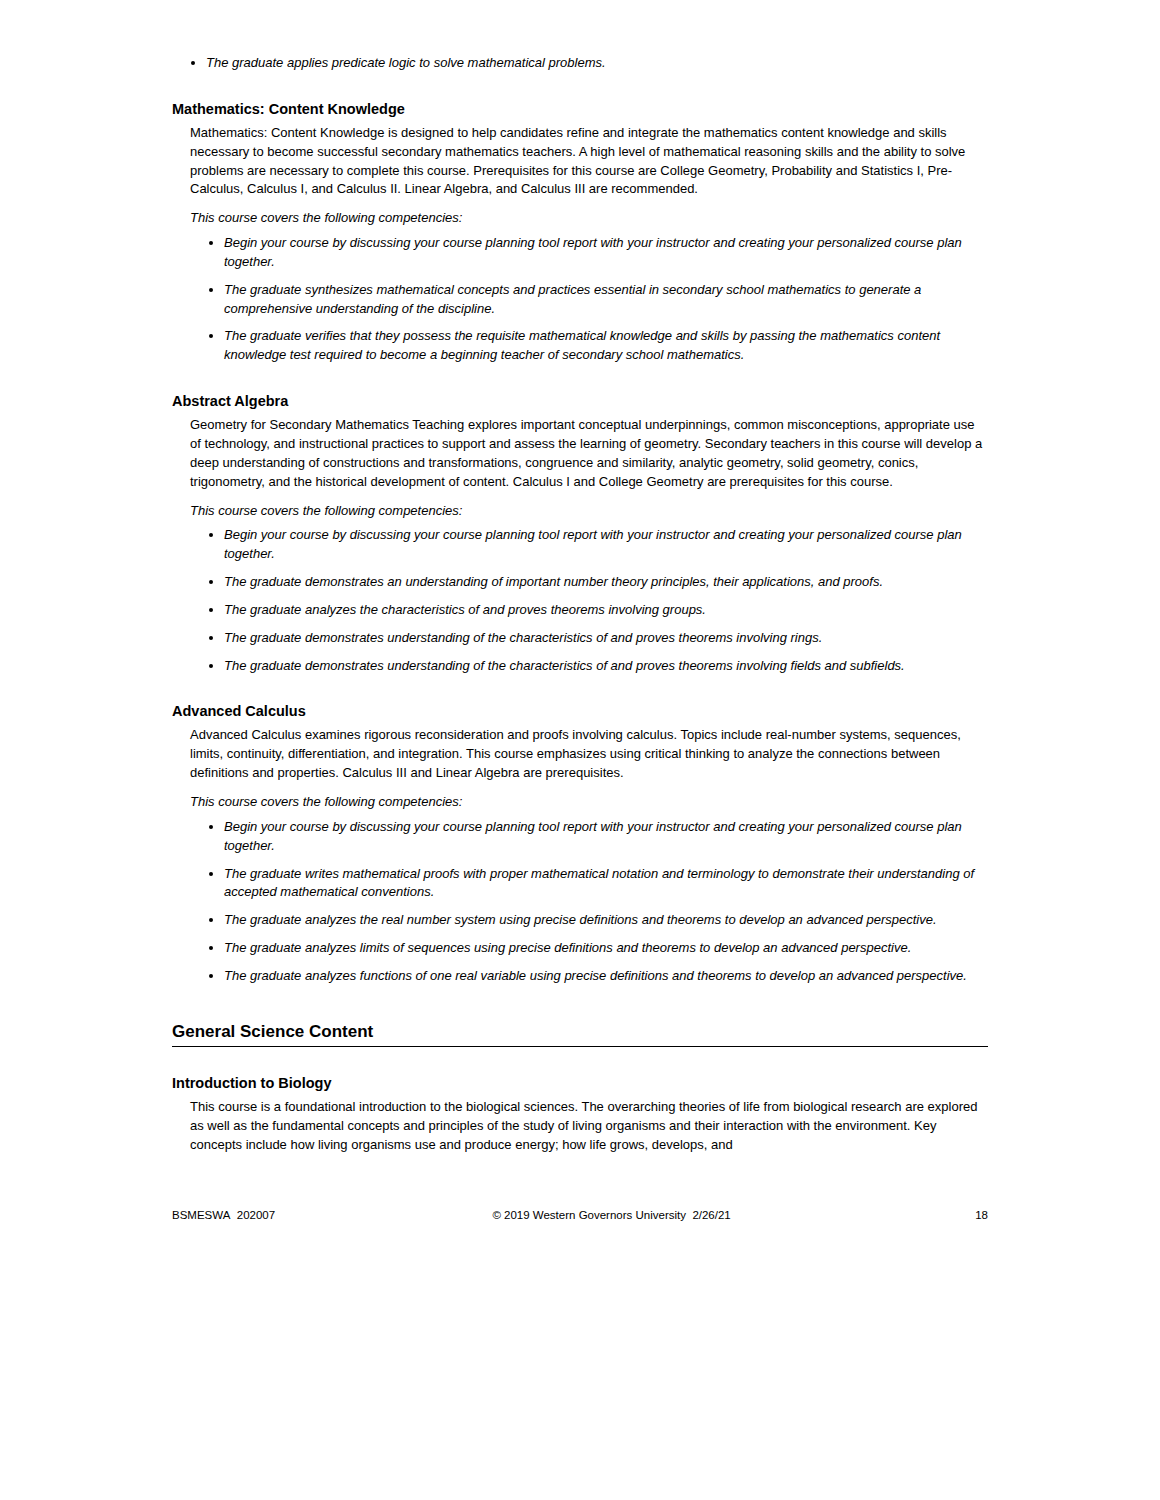The graduate applies predicate logic to solve mathematical problems.
Mathematics: Content Knowledge
Mathematics: Content Knowledge is designed to help candidates refine and integrate the mathematics content knowledge and skills necessary to become successful secondary mathematics teachers. A high level of mathematical reasoning skills and the ability to solve problems are necessary to complete this course. Prerequisites for this course are College Geometry, Probability and Statistics I, Pre-Calculus, Calculus I, and Calculus II. Linear Algebra, and Calculus III are recommended.
This course covers the following competencies:
Begin your course by discussing your course planning tool report with your instructor and creating your personalized course plan together.
The graduate synthesizes mathematical concepts and practices essential in secondary school mathematics to generate a comprehensive understanding of the discipline.
The graduate verifies that they possess the requisite mathematical knowledge and skills by passing the mathematics content knowledge test required to become a beginning teacher of secondary school mathematics.
Abstract Algebra
Geometry for Secondary Mathematics Teaching explores important conceptual underpinnings, common misconceptions, appropriate use of technology, and instructional practices to support and assess the learning of geometry. Secondary teachers in this course will develop a deep understanding of constructions and transformations, congruence and similarity, analytic geometry, solid geometry, conics, trigonometry, and the historical development of content. Calculus I and College Geometry are prerequisites for this course.
This course covers the following competencies:
Begin your course by discussing your course planning tool report with your instructor and creating your personalized course plan together.
The graduate demonstrates an understanding of important number theory principles, their applications, and proofs.
The graduate analyzes the characteristics of and proves theorems involving groups.
The graduate demonstrates understanding of the characteristics of and proves theorems involving rings.
The graduate demonstrates understanding of the characteristics of and proves theorems involving fields and subfields.
Advanced Calculus
Advanced Calculus examines rigorous reconsideration and proofs involving calculus. Topics include real-number systems, sequences, limits, continuity, differentiation, and integration. This course emphasizes using critical thinking to analyze the connections between definitions and properties. Calculus III and Linear Algebra are prerequisites.
This course covers the following competencies:
Begin your course by discussing your course planning tool report with your instructor and creating your personalized course plan together.
The graduate writes mathematical proofs with proper mathematical notation and terminology to demonstrate their understanding of accepted mathematical conventions.
The graduate analyzes the real number system using precise definitions and theorems to develop an advanced perspective.
The graduate analyzes limits of sequences using precise definitions and theorems to develop an advanced perspective.
The graduate analyzes functions of one real variable using precise definitions and theorems to develop an advanced perspective.
General Science Content
Introduction to Biology
This course is a foundational introduction to the biological sciences. The overarching theories of life from biological research are explored as well as the fundamental concepts and principles of the study of living organisms and their interaction with the environment. Key concepts include how living organisms use and produce energy; how life grows, develops, and
BSMESWA 202007
© 2019 Western Governors University 2/26/21
18